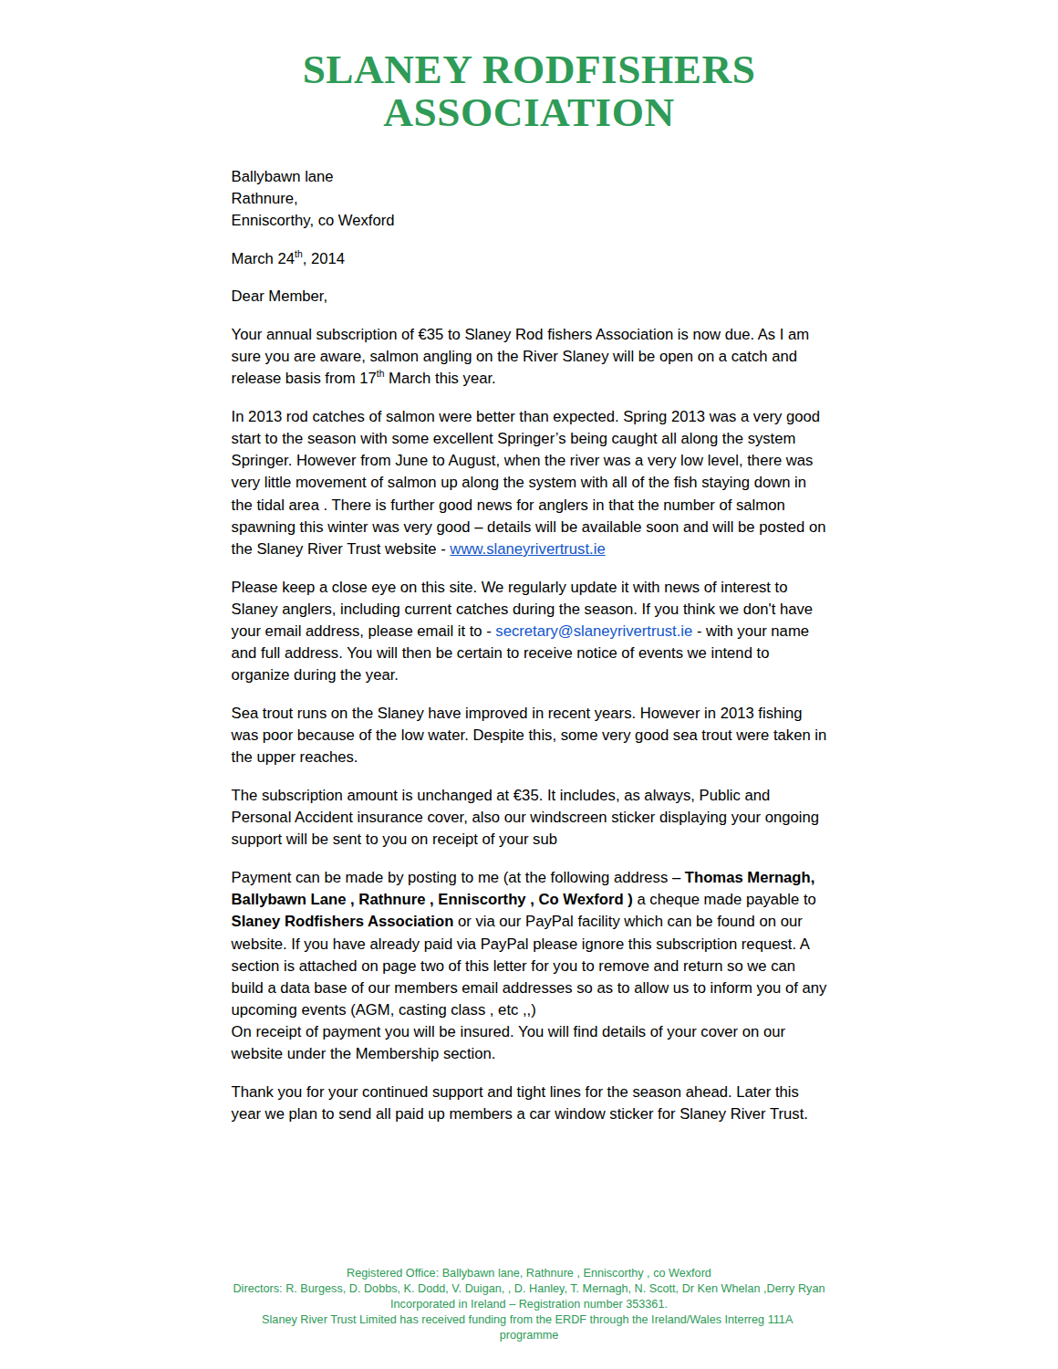SLANEY RODFISHERS ASSOCIATION
Ballybawn lane
Rathnure,
Enniscorthy, co Wexford
March 24th, 2014
Dear Member,
Your annual subscription of €35 to Slaney Rod fishers Association is now due. As I am sure you are aware, salmon angling on the River Slaney will be open on a catch and release basis from 17th March this year.
In 2013 rod catches of salmon were better than expected. Spring 2013 was a very good start to the season with some excellent Springer’s being caught all along the system Springer. However from June to August, when the river was a very low level, there was very little movement of salmon up along the system with all of the fish staying down in the tidal area . There is further good news for anglers in that the number of salmon spawning this winter was very good – details will be available soon and will be posted on the Slaney River Trust website - www.slaneyrivertrust.ie
Please keep a close eye on this site. We regularly update it with news of interest to Slaney anglers, including current catches during the season. If you think we don't have your email address, please email it to - secretary@slaneyrivertrust.ie - with your name and full address. You will then be certain to receive notice of events we intend to organize during the year.
Sea trout runs on the Slaney have improved in recent years. However in 2013 fishing was poor because of the low water. Despite this, some very good sea trout were taken in the upper reaches.
The subscription amount is unchanged at €35. It includes, as always, Public and Personal Accident insurance cover, also our windscreen sticker displaying your ongoing support will be sent to you on receipt of your sub
Payment can be made by posting to me (at the following address – Thomas Mernagh, Ballybawn Lane , Rathnure , Enniscorthy , Co Wexford ) a cheque made payable to Slaney Rodfishers Association or via our PayPal facility which can be found on our website. If you have already paid via PayPal please ignore this subscription request. A section is attached on page two of this letter for you to remove and return so we can build a data base of our members email addresses so as to allow us to inform you of any upcoming events (AGM, casting class , etc ,,)
On receipt of payment you will be insured. You will find details of your cover on our website under the Membership section.
Thank you for your continued support and tight lines for the season ahead. Later this year we plan to send all paid up members a car window sticker for Slaney River Trust.
Registered Office: Ballybawn lane, Rathnure , Enniscorthy , co Wexford
Directors: R. Burgess, D. Dobbs, K. Dodd, V. Duigan, , D. Hanley, T. Mernagh, N. Scott, Dr Ken Whelan ,Derry Ryan
Incorporated in Ireland – Registration number 353361.
Slaney River Trust Limited has received funding from the ERDF through the Ireland/Wales Interreg 111A programme